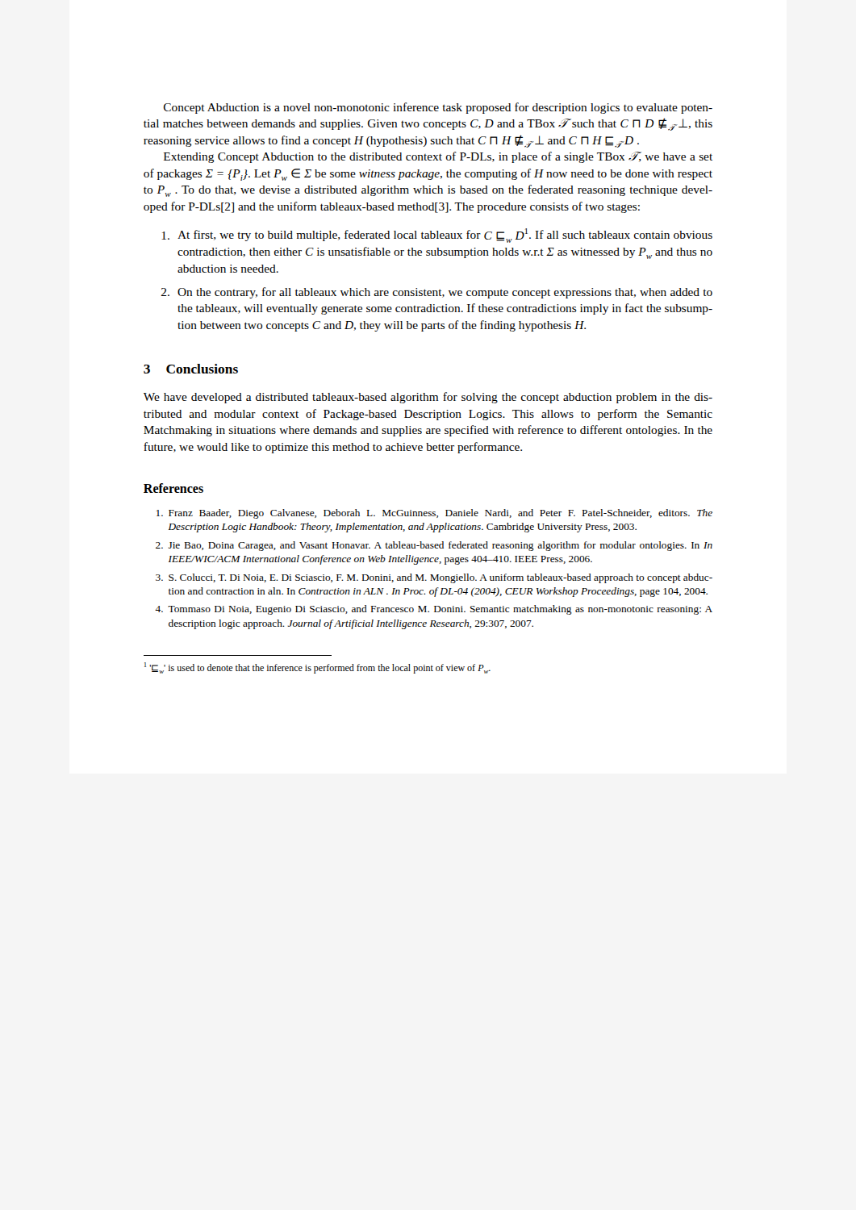Concept Abduction is a novel non-monotonic inference task proposed for description logics to evaluate potential matches between demands and supplies. Given two concepts C, D and a TBox 𝒯 such that C ⊓ D ⋢𝒯 ⊥, this reasoning service allows to find a concept H (hypothesis) such that C ⊓ H ⋢𝒯 ⊥ and C ⊓ H ⊑𝒯 D .
Extending Concept Abduction to the distributed context of P-DLs, in place of a single TBox 𝒯, we have a set of packages Σ = {Pi}. Let Pw ∈ Σ be some witness package, the computing of H now need to be done with respect to Pw . To do that, we devise a distributed algorithm which is based on the federated reasoning technique developed for P-DLs[2] and the uniform tableaux-based method[3]. The procedure consists of two stages:
At first, we try to build multiple, federated local tableaux for C ⊑w D 1. If all such tableaux contain obvious contradiction, then either C is unsatisfiable or the subsumption holds w.r.t Σ as witnessed by Pw and thus no abduction is needed.
On the contrary, for all tableaux which are consistent, we compute concept expressions that, when added to the tableaux, will eventually generate some contradiction. If these contradictions imply in fact the subsumption between two concepts C and D, they will be parts of the finding hypothesis H.
3 Conclusions
We have developed a distributed tableaux-based algorithm for solving the concept abduction problem in the distributed and modular context of Package-based Description Logics. This allows to perform the Semantic Matchmaking in situations where demands and supplies are specified with reference to different ontologies. In the future, we would like to optimize this method to achieve better performance.
References
Franz Baader, Diego Calvanese, Deborah L. McGuinness, Daniele Nardi, and Peter F. Patel-Schneider, editors. The Description Logic Handbook: Theory, Implementation, and Applications. Cambridge University Press, 2003.
Jie Bao, Doina Caragea, and Vasant Honavar. A tableau-based federated reasoning algorithm for modular ontologies. In In IEEE/WIC/ACM International Conference on Web Intelligence, pages 404–410. IEEE Press, 2006.
S. Colucci, T. Di Noia, E. Di Sciascio, F. M. Donini, and M. Mongiello. A uniform tableaux-based approach to concept abduction and contraction in aln. In Contraction in ALN . In Proc. of DL-04 (2004), CEUR Workshop Proceedings, page 104, 2004.
Tommaso Di Noia, Eugenio Di Sciascio, and Francesco M. Donini. Semantic matchmaking as non-monotonic reasoning: A description logic approach. Journal of Artificial Intelligence Research, 29:307, 2007.
1 '⊑w' is used to denote that the inference is performed from the local point of view of Pw.